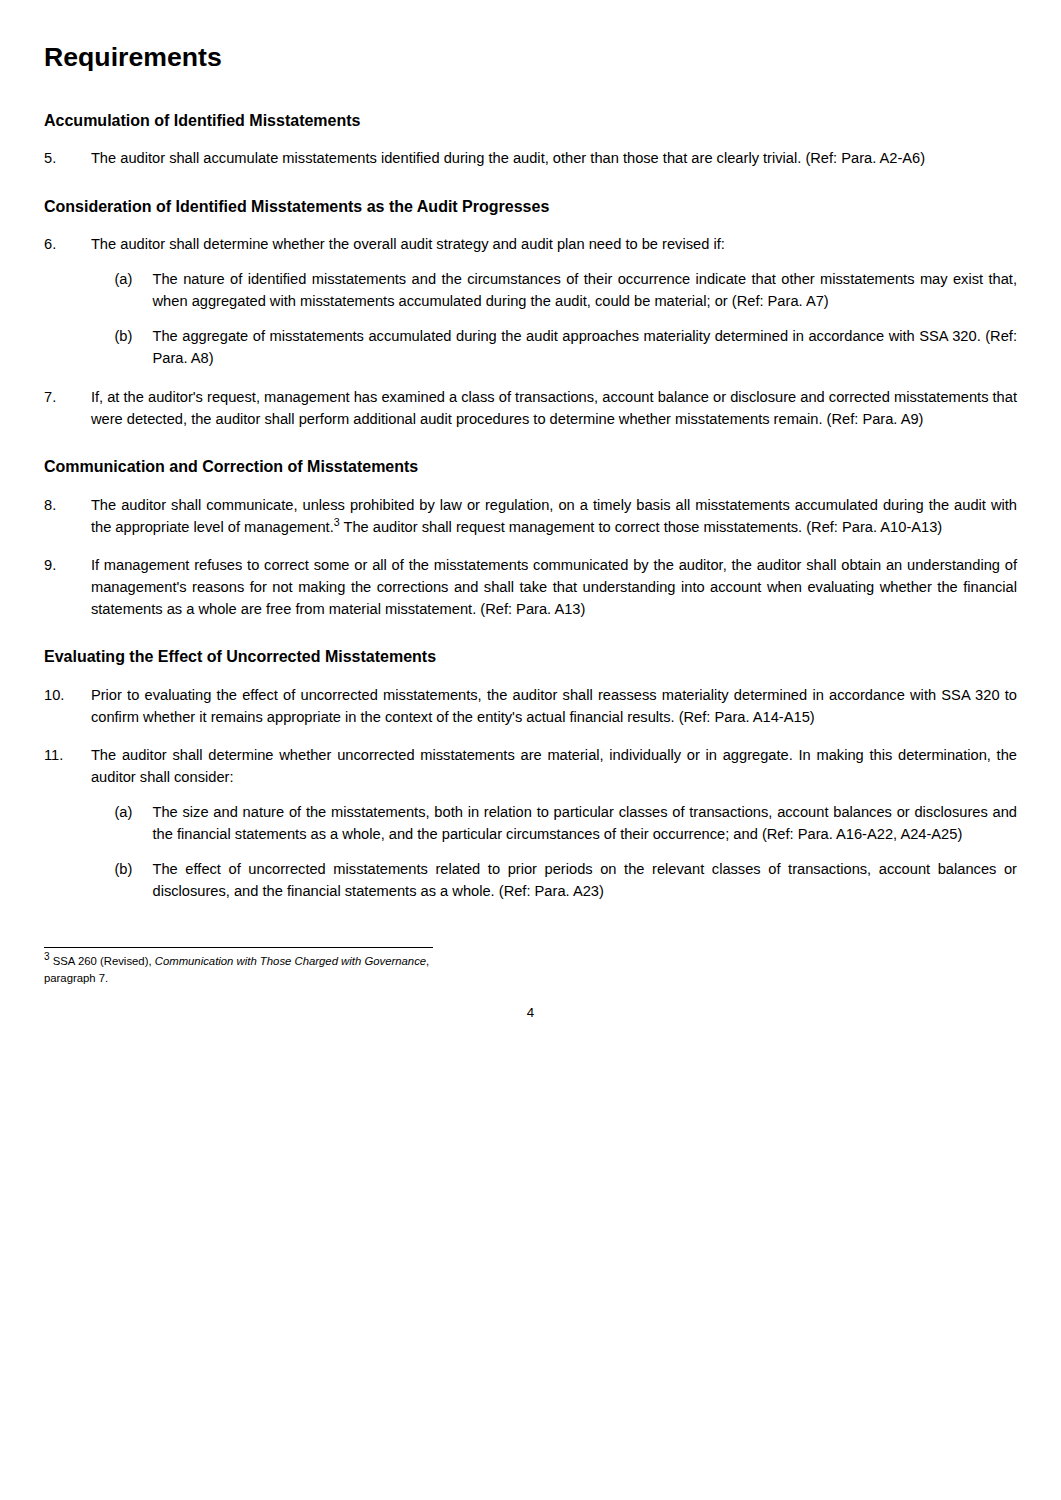Requirements
Accumulation of Identified Misstatements
5.
The auditor shall accumulate misstatements identified during the audit, other than those that are clearly trivial. (Ref: Para. A2-A6)
Consideration of Identified Misstatements as the Audit Progresses
6.
The auditor shall determine whether the overall audit strategy and audit plan need to be revised if:
(a)
The nature of identified misstatements and the circumstances of their occurrence indicate that other misstatements may exist that, when aggregated with misstatements accumulated during the audit, could be material; or (Ref: Para. A7)
(b)
The aggregate of misstatements accumulated during the audit approaches materiality determined in accordance with SSA 320. (Ref: Para. A8)
7.
If, at the auditor's request, management has examined a class of transactions, account balance or disclosure and corrected misstatements that were detected, the auditor shall perform additional audit procedures to determine whether misstatements remain. (Ref: Para. A9)
Communication and Correction of Misstatements
8.
The auditor shall communicate, unless prohibited by law or regulation, on a timely basis all misstatements accumulated during the audit with the appropriate level of management.3 The auditor shall request management to correct those misstatements. (Ref: Para. A10-A13)
9.
If management refuses to correct some or all of the misstatements communicated by the auditor, the auditor shall obtain an understanding of management's reasons for not making the corrections and shall take that understanding into account when evaluating whether the financial statements as a whole are free from material misstatement. (Ref: Para. A13)
Evaluating the Effect of Uncorrected Misstatements
10.
Prior to evaluating the effect of uncorrected misstatements, the auditor shall reassess materiality determined in accordance with SSA 320 to confirm whether it remains appropriate in the context of the entity's actual financial results. (Ref: Para. A14-A15)
11.
The auditor shall determine whether uncorrected misstatements are material, individually or in aggregate. In making this determination, the auditor shall consider:
(a)
The size and nature of the misstatements, both in relation to particular classes of transactions, account balances or disclosures and the financial statements as a whole, and the particular circumstances of their occurrence; and (Ref: Para. A16-A22, A24-A25)
(b)
The effect of uncorrected misstatements related to prior periods on the relevant classes of transactions, account balances or disclosures, and the financial statements as a whole. (Ref: Para. A23)
3 SSA 260 (Revised), Communication with Those Charged with Governance, paragraph 7.
4